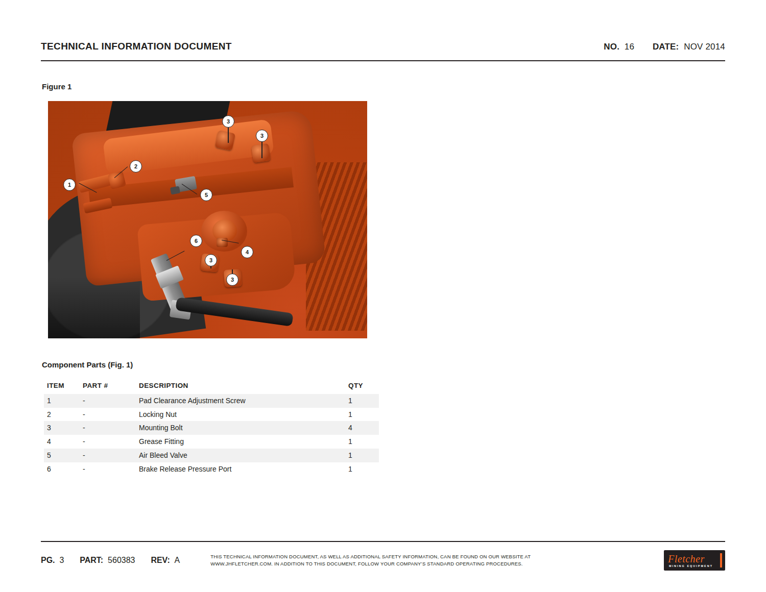TECHNICAL INFORMATION DOCUMENT
NO. 16 DATE: NOV 2014
Figure 1
3
3
1
2
5
6
4
3
3
Component Parts (Fig. 1)
| ITEM | PART # | DESCRIPTION | QTY |
| --- | --- | --- | --- |
| 1 | - | Pad Clearance Adjustment Screw | 1 |
| 2 | - | Locking Nut | 1 |
| 3 | - | Mounting Bolt | 4 |
| 4 | - | Grease Fitting | 1 |
| 5 | - | Air Bleed Valve | 1 |
| 6 | - | Brake Release Pressure Port | 1 |
PG. 3 PART: 560383 REV: A
This technical information document, as well as additional safety information, can be found on our website at
www.jhfletcher.com. In addition to this document, follow your company’s standard operating procedures.
Fletcher MINING EQUIPMENT